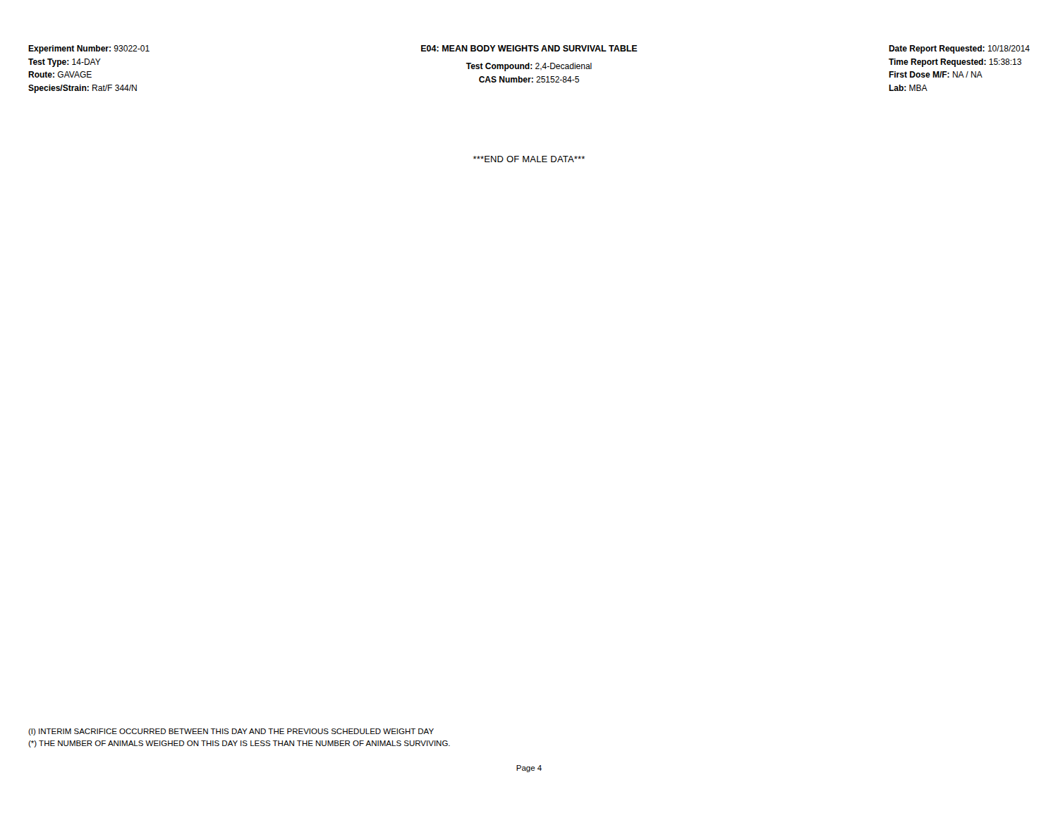Experiment Number: 93022-01
Test Type: 14-DAY
Route: GAVAGE
Species/Strain: Rat/F 344/N
E04: MEAN BODY WEIGHTS AND SURVIVAL TABLE
Test Compound: 2,4-Decadienal
CAS Number: 25152-84-5
Date Report Requested: 10/18/2014
Time Report Requested: 15:38:13
First Dose M/F: NA / NA
Lab: MBA
***END OF MALE DATA***
(I) INTERIM SACRIFICE OCCURRED BETWEEN THIS DAY AND THE PREVIOUS SCHEDULED WEIGHT DAY
(*) THE NUMBER OF ANIMALS WEIGHED ON THIS DAY IS LESS THAN THE NUMBER OF ANIMALS SURVIVING.
Page 4